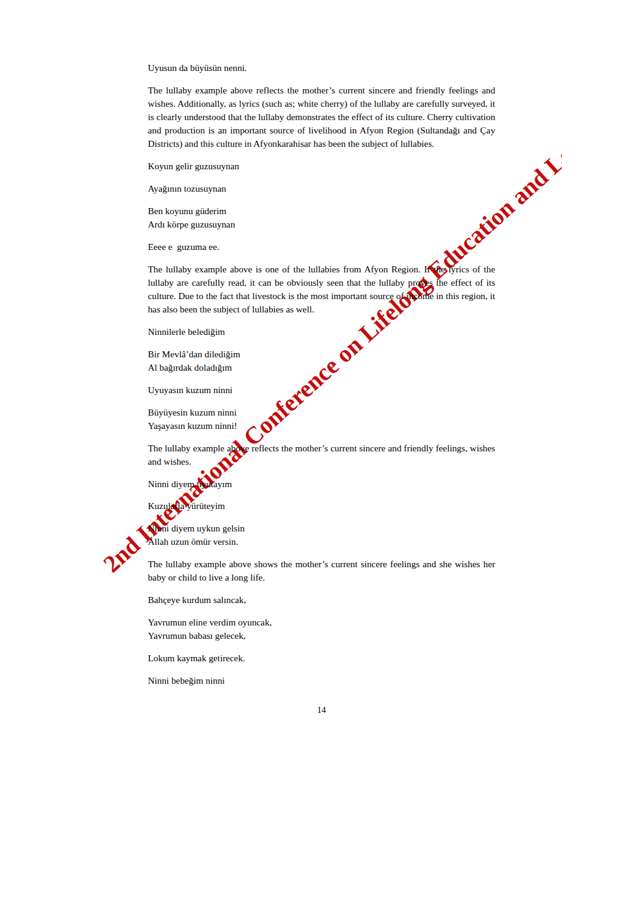2nd International Conference on Lifelong Education and Leadership for All
Uyusun da büyüsün nenni.
The lullaby example above reflects the mother’s current sincere and friendly feelings and wishes. Additionally, as lyrics (such as; white cherry) of the lullaby are carefully surveyed, it is clearly understood that the lullaby demonstrates the effect of its culture. Cherry cultivation and production is an important source of livelihood in Afyon Region (Sultandağı and Çay Districts) and this culture in Afyonkarahisar has been the subject of lullabies.
Koyun gelir guzusuynan
Ayağının tozusuynan
Ben koyunu güderim
Ardı körpe guzusuynan
Eeee e guzuma ee.
The lullaby example above is one of the lullabies from Afyon Region. If the lyrics of the lullaby are carefully read, it can be obviously seen that the lullaby proves the effect of its culture. Due to the fact that livestock is the most important source of income in this region, it has also been the subject of lullabies as well.
Ninnilerle belediğim
Bir Mevlâ’dan dilediğim
Al bağırdak doladığım
Uyuyasın kuzum ninni
Büyüyesin kuzum ninni
Yaşayasın kuzum ninni!
The lullaby example above reflects the mother’s current sincere and friendly feelings, wishes and wishes.
Ninni diyem uyutayım
Kuzularla yürüteyim
Ninni diyem uykun gelsin
Allah uzun ömür versin.
The lullaby example above shows the mother’s current sincere feelings and she wishes her baby or child to live a long life.
Bahçeye kurdum salıncak,
Yavrumun eline verdim oyuncak,
Yavrumun babası gelecek,
Lokum kaymak getirecek.
Ninni bebeğim ninni
14